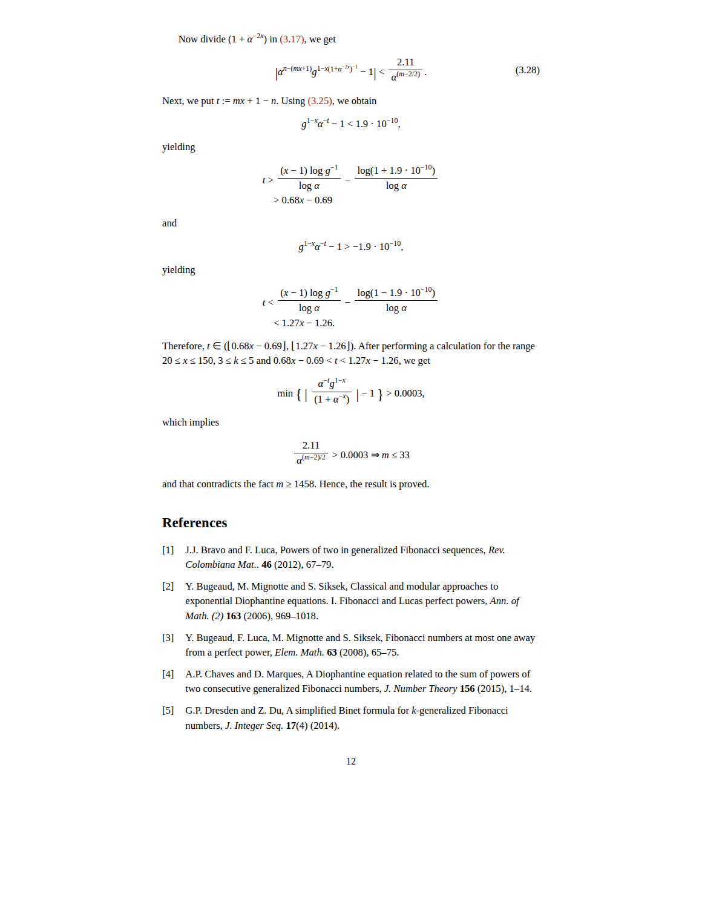Now divide (1 + α−2x) in (3.17), we get
|αn−(mx+1)g1−x(1+α−2x)−1 − 1| < 2.11 α(m−2/2). (3.28)
Next, we put t := mx + 1 − n. Using (3.25), we obtain
g1−xα−t − 1 < 1.9 · 10−10,
yielding
t > (x − 1) log g−1 log α − log(1 + 1.9 · 10−10) log α
> 0.68x − 0.69
and
g1−xα−t − 1 > −1.9 · 10−10,
yielding
t < (x − 1) log g−1 log α − log(1 − 1.9 · 10−10) log α
< 1.27x − 1.26.
Therefore, t ∈ (⌊0.68x − 0.69⌋, ⌊1.27x − 1.26⌋). After performing a calculation for the range 20 ≤ x ≤ 150, 3 ≤ k ≤ 5 and 0.68x − 0.69 < t < 1.27x − 1.26, we get
min { | α−tg1−x(1 + α−x) | − 1 } > 0.0003,
which implies
2.11 α(m−2)/2 > 0.0003 ⇒ m ≤ 33
and that contradicts the fact m ≥ 1458. Hence, the result is proved.
References
[1] J.J. Bravo and F. Luca, Powers of two in generalized Fibonacci sequences, Rev. Colombiana Mat.. 46 (2012), 67–79.
[2] Y. Bugeaud, M. Mignotte and S. Siksek, Classical and modular approaches to exponential Diophantine equations. I. Fibonacci and Lucas perfect powers, Ann. of Math. (2) 163 (2006), 969–1018.
[3] Y. Bugeaud, F. Luca, M. Mignotte and S. Siksek, Fibonacci numbers at most one away from a perfect power, Elem. Math. 63 (2008), 65–75.
[4] A.P. Chaves and D. Marques, A Diophantine equation related to the sum of powers of two consecutive generalized Fibonacci numbers, J. Number Theory 156 (2015), 1–14.
[5] G.P. Dresden and Z. Du, A simplified Binet formula for k-generalized Fibonacci numbers, J. Integer Seq. 17(4) (2014).
12